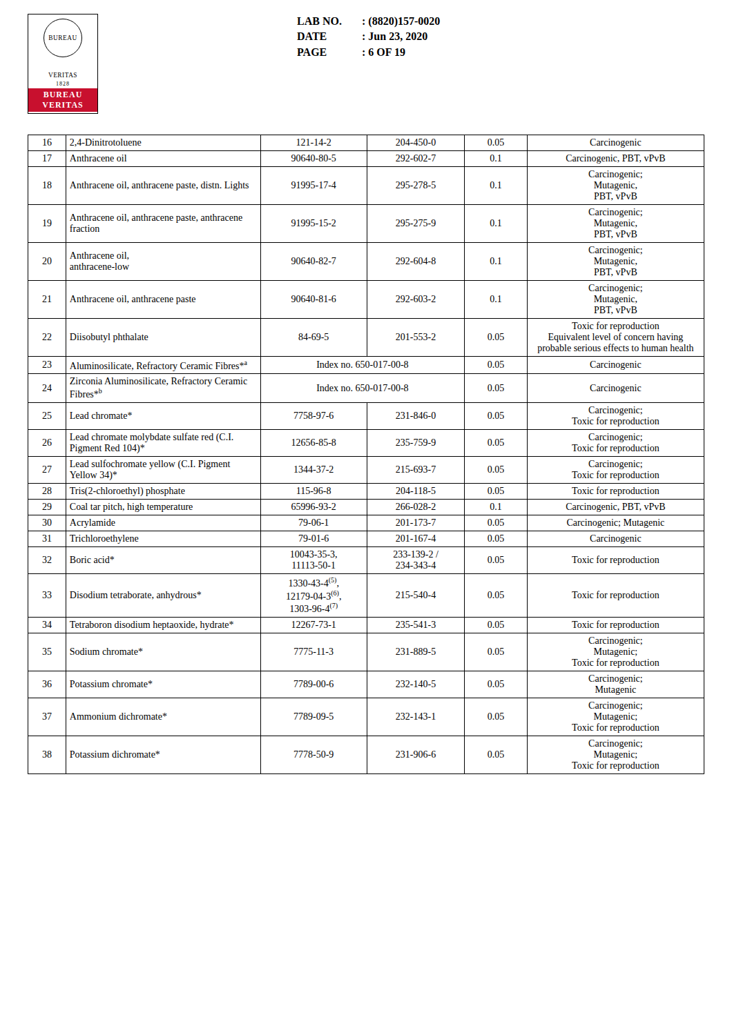BUREAU
VERITAS
1828
BUREAU
VERITAS
| LAB NO. | : (8820)157-0020 |
| DATE | : Jun 23, 2020 |
| PAGE | : 6 OF 19 |
| 16 | 2,4-Dinitrotoluene | 121-14-2 | 204-450-0 | 0.05 | Carcinogenic |
| 17 | Anthracene oil | 90640-80-5 | 292-602-7 | 0.1 | Carcinogenic, PBT, vPvB |
| 18 | Anthracene oil, anthracene paste, distn. Lights | 91995-17-4 | 295-278-5 | 0.1 | Carcinogenic; Mutagenic, PBT, vPvB |
| 19 | Anthracene oil, anthracene paste, anthracene fraction | 91995-15-2 | 295-275-9 | 0.1 | Carcinogenic; Mutagenic, PBT, vPvB |
| 20 | Anthracene oil, anthracene-low | 90640-82-7 | 292-604-8 | 0.1 | Carcinogenic; Mutagenic, PBT, vPvB |
| 21 | Anthracene oil, anthracene paste | 90640-81-6 | 292-603-2 | 0.1 | Carcinogenic; Mutagenic, PBT, vPvB |
| 22 | Diisobutyl phthalate | 84-69-5 | 201-553-2 | 0.05 | Toxic for reproduction Equivalent level of concern having probable serious effects to human health |
| 23 | Aluminosilicate, Refractory Ceramic Fibres* a | Index no. 650-017-00-8 | 0.05 | Carcinogenic |
| 24 | Zirconia Aluminosilicate, Refractory Ceramic Fibres* b | Index no. 650-017-00-8 | 0.05 | Carcinogenic |
| 25 | Lead chromate* | 7758-97-6 | 231-846-0 | 0.05 | Carcinogenic; Toxic for reproduction |
| 26 | Lead chromate molybdate sulfate red (C.I. Pigment Red 104)* | 12656-85-8 | 235-759-9 | 0.05 | Carcinogenic; Toxic for reproduction |
| 27 | Lead sulfochromate yellow (C.I. Pigment Yellow 34)* | 1344-37-2 | 215-693-7 | 0.05 | Carcinogenic; Toxic for reproduction |
| 28 | Tris(2-chloroethyl) phosphate | 115-96-8 | 204-118-5 | 0.05 | Toxic for reproduction |
| 29 | Coal tar pitch, high temperature | 65996-93-2 | 266-028-2 | 0.1 | Carcinogenic, PBT, vPvB |
| 30 | Acrylamide | 79-06-1 | 201-173-7 | 0.05 | Carcinogenic; Mutagenic |
| 31 | Trichloroethylene | 79-01-6 | 201-167-4 | 0.05 | Carcinogenic |
| 32 | Boric acid* | 10043-35-3, 11113-50-1 | 233-139-2 / 234-343-4 | 0.05 | Toxic for reproduction |
| 33 | Disodium tetraborate, anhydrous* | 1330-43-4 (5) , 12179-04-3 (6) , 1303-96-4 (7) | 215-540-4 | 0.05 | Toxic for reproduction |
| 34 | Tetraboron disodium heptaoxide, hydrate* | 12267-73-1 | 235-541-3 | 0.05 | Toxic for reproduction |
| 35 | Sodium chromate* | 7775-11-3 | 231-889-5 | 0.05 | Carcinogenic; Mutagenic; Toxic for reproduction |
| 36 | Potassium chromate* | 7789-00-6 | 232-140-5 | 0.05 | Carcinogenic; Mutagenic |
| 37 | Ammonium dichromate* | 7789-09-5 | 232-143-1 | 0.05 | Carcinogenic; Mutagenic; Toxic for reproduction |
| 38 | Potassium dichromate* | 7778-50-9 | 231-906-6 | 0.05 | Carcinogenic; Mutagenic; Toxic for reproduction |